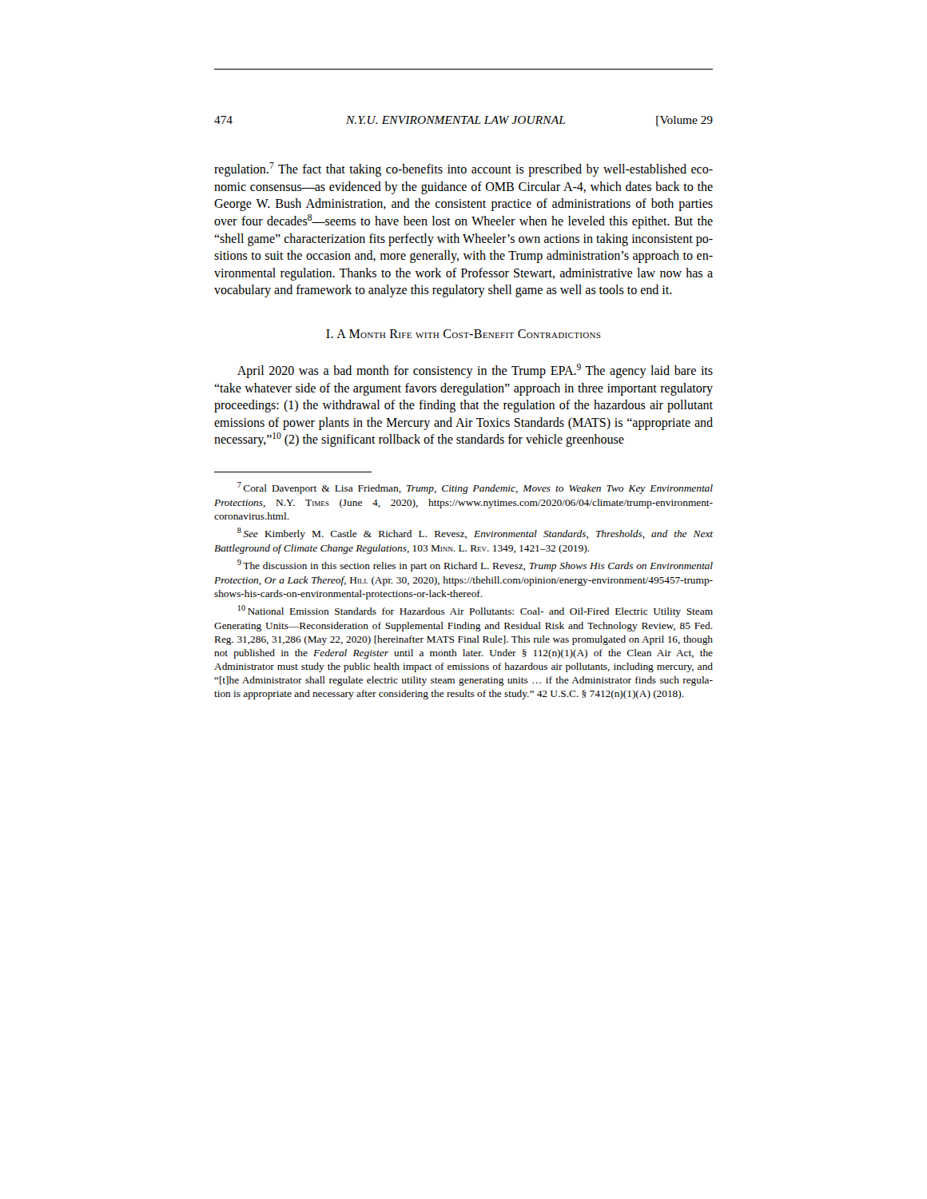474
N.Y.U. ENVIRONMENTAL LAW JOURNAL
[Volume 29
regulation.7 The fact that taking co-benefits into account is prescribed by well-established economic consensus—as evidenced by the guidance of OMB Circular A-4, which dates back to the George W. Bush Administration, and the consistent practice of administrations of both parties over four decades8—seems to have been lost on Wheeler when he leveled this epithet. But the “shell game” characterization fits perfectly with Wheeler’s own actions in taking inconsistent positions to suit the occasion and, more generally, with the Trump administration’s approach to environmental regulation. Thanks to the work of Professor Stewart, administrative law now has a vocabulary and framework to analyze this regulatory shell game as well as tools to end it.
I. A Month Rife with Cost-Benefit Contradictions
April 2020 was a bad month for consistency in the Trump EPA.9 The agency laid bare its “take whatever side of the argument favors deregulation” approach in three important regulatory proceedings: (1) the withdrawal of the finding that the regulation of the hazardous air pollutant emissions of power plants in the Mercury and Air Toxics Standards (MATS) is “appropriate and necessary,”10 (2) the significant rollback of the standards for vehicle greenhouse
7 Coral Davenport & Lisa Friedman, Trump, Citing Pandemic, Moves to Weaken Two Key Environmental Protections, N.Y. Times (June 4, 2020), https://www.nytimes.com/2020/06/04/climate/trump-environment-coronavirus.html.
8 See Kimberly M. Castle & Richard L. Revesz, Environmental Standards, Thresholds, and the Next Battleground of Climate Change Regulations, 103 Minn. L. Rev. 1349, 1421–32 (2019).
9 The discussion in this section relies in part on Richard L. Revesz, Trump Shows His Cards on Environmental Protection, Or a Lack Thereof, Hill (Apr. 30, 2020), https://thehill.com/opinion/energy-environment/495457-trump-shows-his-cards-on-environmental-protections-or-lack-thereof.
10 National Emission Standards for Hazardous Air Pollutants: Coal- and Oil-Fired Electric Utility Steam Generating Units—Reconsideration of Supplemental Finding and Residual Risk and Technology Review, 85 Fed. Reg. 31,286, 31,286 (May 22, 2020) [hereinafter MATS Final Rule]. This rule was promulgated on April 16, though not published in the Federal Register until a month later. Under § 112(n)(1)(A) of the Clean Air Act, the Administrator must study the public health impact of emissions of hazardous air pollutants, including mercury, and “[t]he Administrator shall regulate electric utility steam generating units … if the Administrator finds such regulation is appropriate and necessary after considering the results of the study.” 42 U.S.C. § 7412(n)(1)(A) (2018).